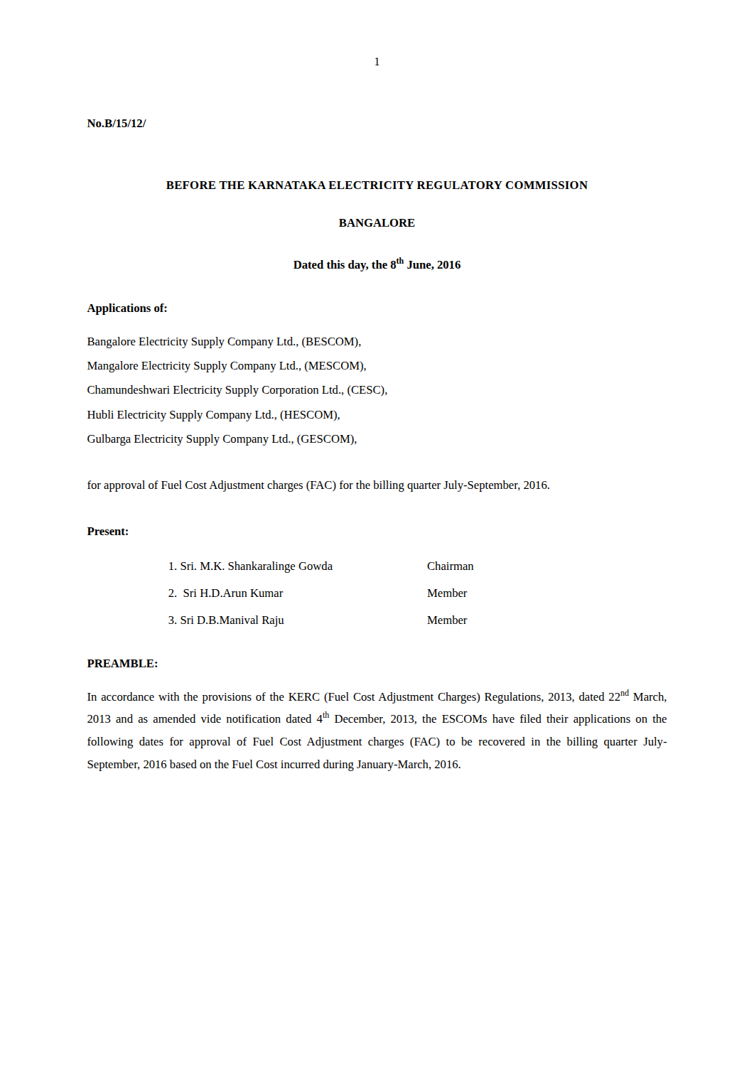1
No.B/15/12/
BEFORE THE KARNATAKA ELECTRICITY REGULATORY COMMISSION
BANGALORE
Dated this day, the 8th June, 2016
Applications of:
Bangalore Electricity Supply Company Ltd., (BESCOM),
Mangalore Electricity Supply Company Ltd., (MESCOM),
Chamundeshwari Electricity Supply Corporation Ltd., (CESC),
Hubli Electricity Supply Company Ltd., (HESCOM),
Gulbarga Electricity Supply Company Ltd., (GESCOM),
for approval of Fuel Cost Adjustment charges (FAC) for the billing quarter July-September, 2016.
Present:
| 1. Sri. M.K. Shankaralinge Gowda | Chairman |
| 2. Sri H.D.Arun Kumar | Member |
| 3. Sri D.B.Manival Raju | Member |
PREAMBLE:
In accordance with the provisions of the KERC (Fuel Cost Adjustment Charges) Regulations, 2013, dated 22nd March, 2013 and as amended vide notification dated 4th December, 2013, the ESCOMs have filed their applications on the following dates for approval of Fuel Cost Adjustment charges (FAC) to be recovered in the billing quarter July-September, 2016 based on the Fuel Cost incurred during January-March, 2016.